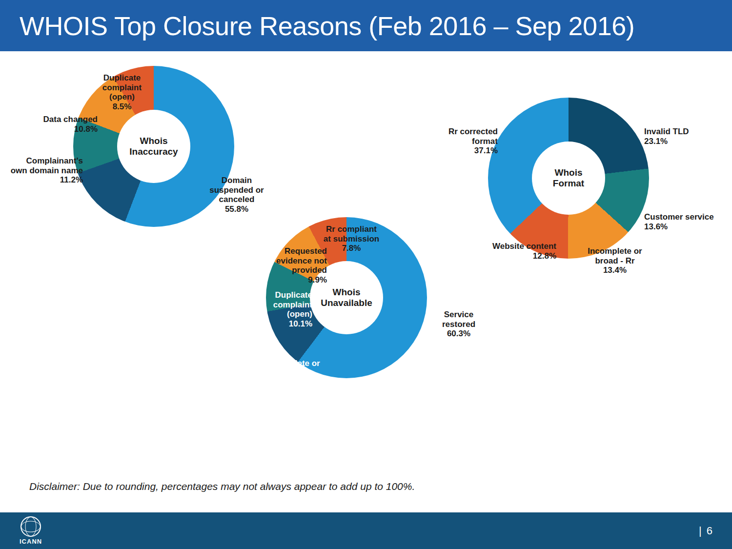WHOIS Top Closure Reasons (Feb 2016 – Sep 2016)
Whois
Inaccuracy
Duplicate complaint (open)
8.5%
Data changed
10.8%
Complainant's own domain name
11.2%
Requested evidence not provided
13.8%
Domain suspended or canceled
55.8%
Whois
Format
Rr corrected format
37.1%
Invalid TLD
23.1%
Customer service
13.6%
Incomplete or broad - Rr
13.4%
Website content
12.8%
Whois
Unavailable
Rr compliant at submission
7.8%
Requested evidence not provided
9.9%
Duplicate complaint (open)
10.1%
Incomplete or broad - Rr
11.9%
Service restored
60.3%
Disclaimer: Due to rounding, percentages may not always appear to add up to 100%.
ICANN
|6